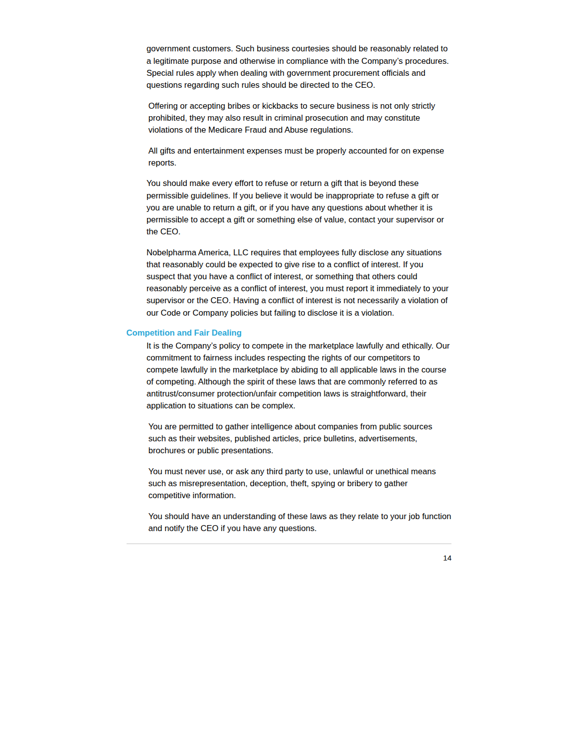government customers. Such business courtesies should be reasonably related to a legitimate purpose and otherwise in compliance with the Company’s procedures. Special rules apply when dealing with government procurement officials and questions regarding such rules should be directed to the CEO.
Offering or accepting bribes or kickbacks to secure business is not only strictly prohibited, they may also result in criminal prosecution and may constitute violations of the Medicare Fraud and Abuse regulations.
All gifts and entertainment expenses must be properly accounted for on expense reports.
You should make every effort to refuse or return a gift that is beyond these permissible guidelines. If you believe it would be inappropriate to refuse a gift or you are unable to return a gift, or if you have any questions about whether it is permissible to accept a gift or something else of value, contact your supervisor or the CEO.
Nobelpharma America, LLC requires that employees fully disclose any situations that reasonably could be expected to give rise to a conflict of interest. If you suspect that you have a conflict of interest, or something that others could reasonably perceive as a conflict of interest, you must report it immediately to your supervisor or the CEO. Having a conflict of interest is not necessarily a violation of our Code or Company policies but failing to disclose it is a violation.
Competition and Fair Dealing
It is the Company’s policy to compete in the marketplace lawfully and ethically. Our commitment to fairness includes respecting the rights of our competitors to compete lawfully in the marketplace by abiding to all applicable laws in the course of competing. Although the spirit of these laws that are commonly referred to as antitrust/consumer protection/unfair competition laws is straightforward, their application to situations can be complex.
You are permitted to gather intelligence about companies from public sources such as their websites, published articles, price bulletins, advertisements, brochures or public presentations.
You must never use, or ask any third party to use, unlawful or unethical means such as misrepresentation, deception, theft, spying or bribery to gather competitive information.
You should have an understanding of these laws as they relate to your job function and notify the CEO if you have any questions.
14